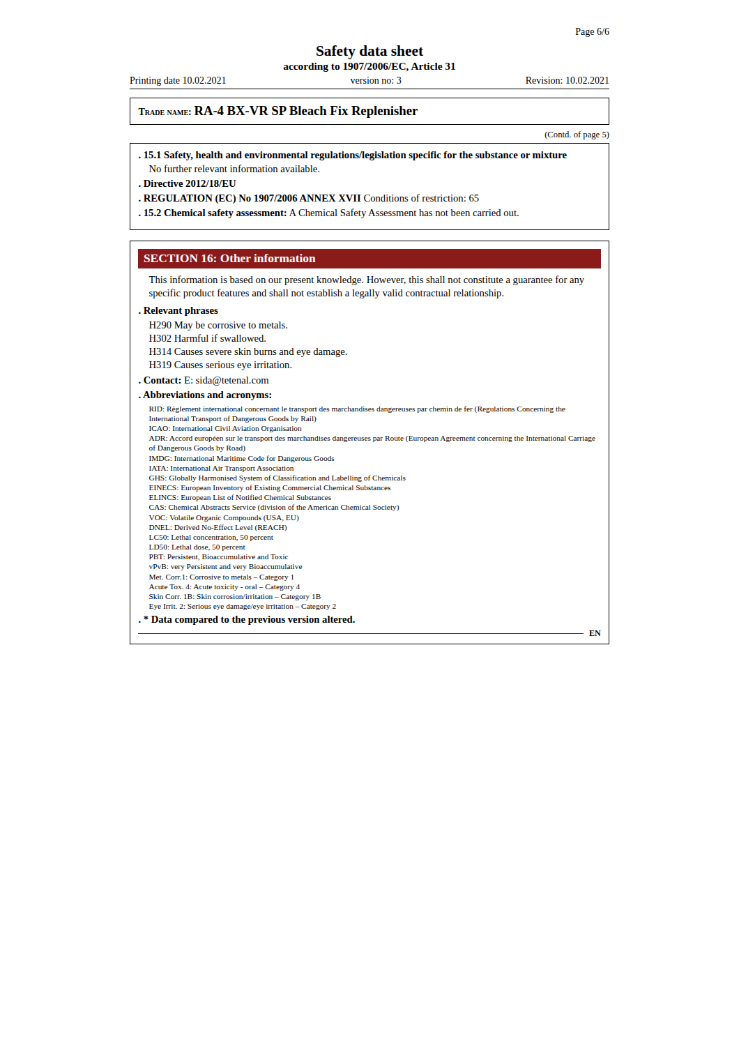Page 6/6
Safety data sheet
according to 1907/2006/EC, Article 31
Printing date 10.02.2021 version no: 3 Revision: 10.02.2021
Trade name: RA-4 BX-VR SP Bleach Fix Replenisher
(Contd. of page 5)
15.1 Safety, health and environmental regulations/legislation specific for the substance or mixture
No further relevant information available.
Directive 2012/18/EU
REGULATION (EC) No 1907/2006 ANNEX XVII Conditions of restriction: 65
15.2 Chemical safety assessment: A Chemical Safety Assessment has not been carried out.
SECTION 16: Other information
This information is based on our present knowledge. However, this shall not constitute a guarantee for any specific product features and shall not establish a legally valid contractual relationship.
Relevant phrases
H290 May be corrosive to metals.
H302 Harmful if swallowed.
H314 Causes severe skin burns and eye damage.
H319 Causes serious eye irritation.
Contact: E: sida@tetenal.com
Abbreviations and acronyms:
RID: Règlement international concernant le transport des marchandises dangereuses par chemin de fer (Regulations Concerning the International Transport of Dangerous Goods by Rail)
ICAO: International Civil Aviation Organisation
ADR: Accord européen sur le transport des marchandises dangereuses par Route (European Agreement concerning the International Carriage of Dangerous Goods by Road)
IMDG: International Maritime Code for Dangerous Goods
IATA: International Air Transport Association
GHS: Globally Harmonised System of Classification and Labelling of Chemicals
EINECS: European Inventory of Existing Commercial Chemical Substances
ELINCS: European List of Notified Chemical Substances
CAS: Chemical Abstracts Service (division of the American Chemical Society)
VOC: Volatile Organic Compounds (USA, EU)
DNEL: Derived No-Effect Level (REACH)
LC50: Lethal concentration, 50 percent
LD50: Lethal dose, 50 percent
PBT: Persistent, Bioaccumulative and Toxic
vPvB: very Persistent and very Bioaccumulative
Met. Corr.1: Corrosive to metals – Category 1
Acute Tox. 4: Acute toxicity - oral – Category 4
Skin Corr. 1B: Skin corrosion/irritation – Category 1B
Eye Irrit. 2: Serious eye damage/eye irritation – Category 2
* Data compared to the previous version altered.
EN